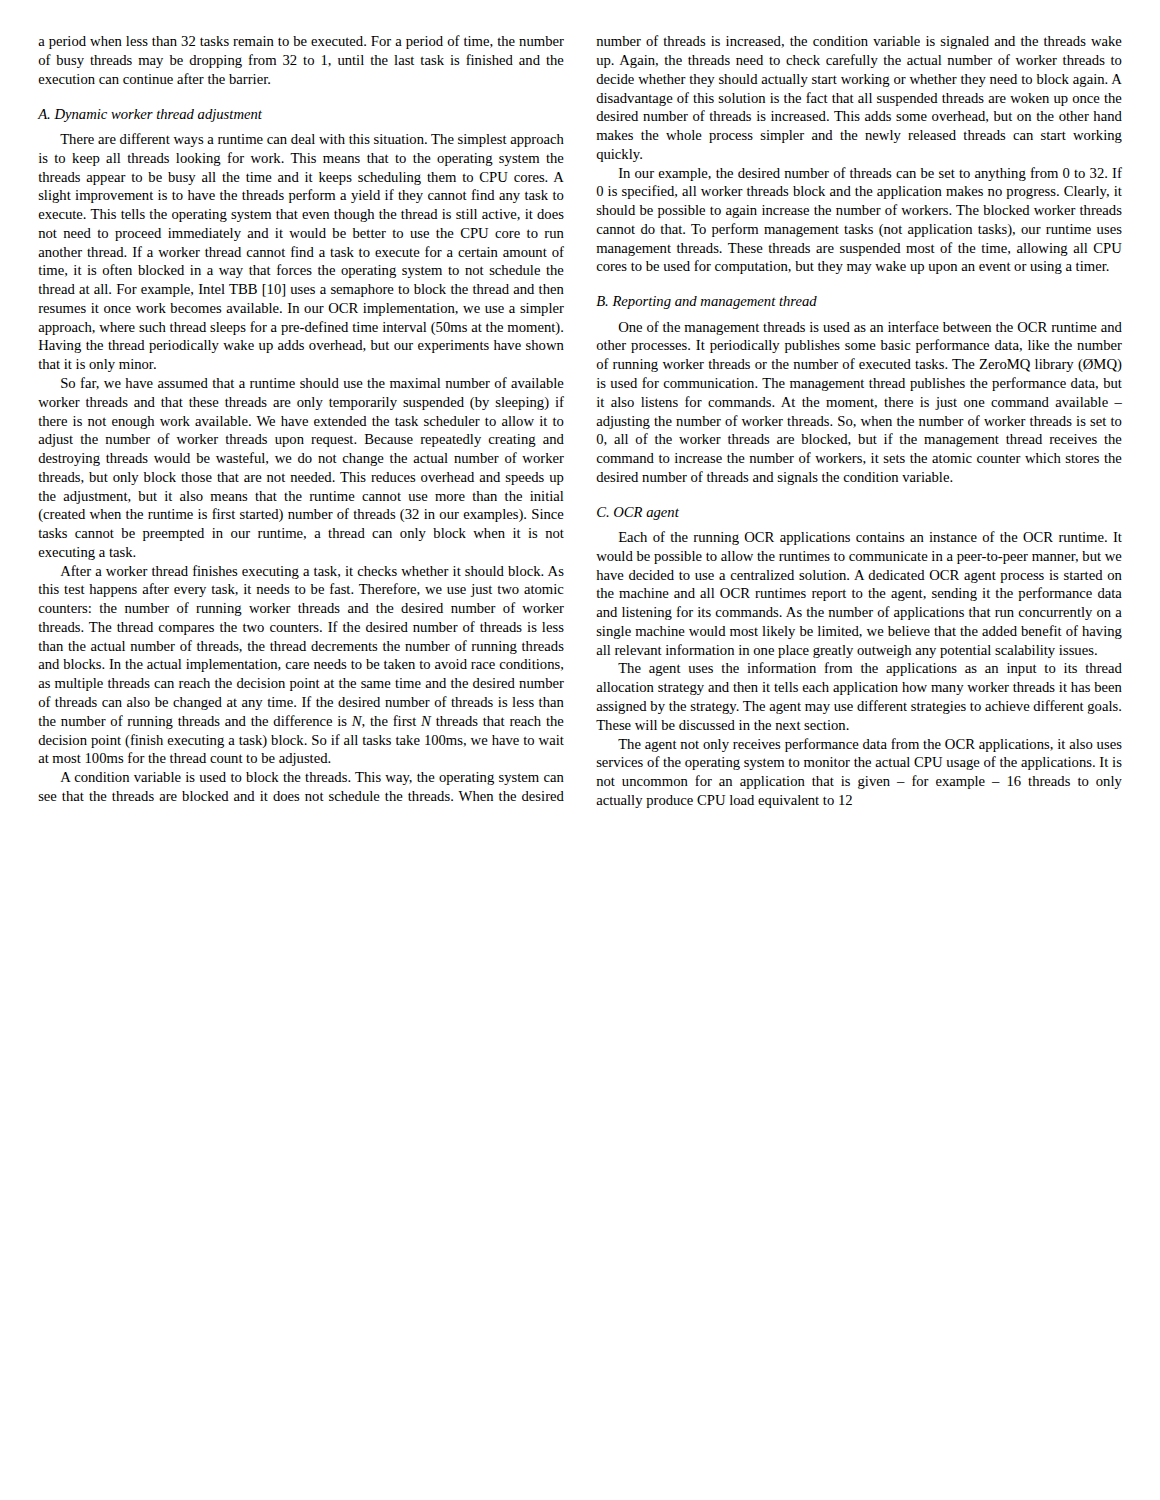a period when less than 32 tasks remain to be executed. For a period of time, the number of busy threads may be dropping from 32 to 1, until the last task is finished and the execution can continue after the barrier.
A. Dynamic worker thread adjustment
There are different ways a runtime can deal with this situation. The simplest approach is to keep all threads looking for work. This means that to the operating system the threads appear to be busy all the time and it keeps scheduling them to CPU cores. A slight improvement is to have the threads perform a yield if they cannot find any task to execute. This tells the operating system that even though the thread is still active, it does not need to proceed immediately and it would be better to use the CPU core to run another thread. If a worker thread cannot find a task to execute for a certain amount of time, it is often blocked in a way that forces the operating system to not schedule the thread at all. For example, Intel TBB [10] uses a semaphore to block the thread and then resumes it once work becomes available. In our OCR implementation, we use a simpler approach, where such thread sleeps for a pre-defined time interval (50ms at the moment). Having the thread periodically wake up adds overhead, but our experiments have shown that it is only minor.
So far, we have assumed that a runtime should use the maximal number of available worker threads and that these threads are only temporarily suspended (by sleeping) if there is not enough work available. We have extended the task scheduler to allow it to adjust the number of worker threads upon request. Because repeatedly creating and destroying threads would be wasteful, we do not change the actual number of worker threads, but only block those that are not needed. This reduces overhead and speeds up the adjustment, but it also means that the runtime cannot use more than the initial (created when the runtime is first started) number of threads (32 in our examples). Since tasks cannot be preempted in our runtime, a thread can only block when it is not executing a task.
After a worker thread finishes executing a task, it checks whether it should block. As this test happens after every task, it needs to be fast. Therefore, we use just two atomic counters: the number of running worker threads and the desired number of worker threads. The thread compares the two counters. If the desired number of threads is less than the actual number of threads, the thread decrements the number of running threads and blocks. In the actual implementation, care needs to be taken to avoid race conditions, as multiple threads can reach the decision point at the same time and the desired number of threads can also be changed at any time. If the desired number of threads is less than the number of running threads and the difference is N, the first N threads that reach the decision point (finish executing a task) block. So if all tasks take 100ms, we have to wait at most 100ms for the thread count to be adjusted.
A condition variable is used to block the threads. This way, the operating system can see that the threads are blocked and it does not schedule the threads. When the desired number of threads is increased, the condition variable is signaled and the threads wake up. Again, the threads need to check carefully the actual number of worker threads to decide whether they should actually start working or whether they need to block again. A disadvantage of this solution is the fact that all suspended threads are woken up once the desired number of threads is increased. This adds some overhead, but on the other hand makes the whole process simpler and the newly released threads can start working quickly.
In our example, the desired number of threads can be set to anything from 0 to 32. If 0 is specified, all worker threads block and the application makes no progress. Clearly, it should be possible to again increase the number of workers. The blocked worker threads cannot do that. To perform management tasks (not application tasks), our runtime uses management threads. These threads are suspended most of the time, allowing all CPU cores to be used for computation, but they may wake up upon an event or using a timer.
B. Reporting and management thread
One of the management threads is used as an interface between the OCR runtime and other processes. It periodically publishes some basic performance data, like the number of running worker threads or the number of executed tasks. The ZeroMQ library (ØMQ) is used for communication. The management thread publishes the performance data, but it also listens for commands. At the moment, there is just one command available – adjusting the number of worker threads. So, when the number of worker threads is set to 0, all of the worker threads are blocked, but if the management thread receives the command to increase the number of workers, it sets the atomic counter which stores the desired number of threads and signals the condition variable.
C. OCR agent
Each of the running OCR applications contains an instance of the OCR runtime. It would be possible to allow the runtimes to communicate in a peer-to-peer manner, but we have decided to use a centralized solution. A dedicated OCR agent process is started on the machine and all OCR runtimes report to the agent, sending it the performance data and listening for its commands. As the number of applications that run concurrently on a single machine would most likely be limited, we believe that the added benefit of having all relevant information in one place greatly outweigh any potential scalability issues.
The agent uses the information from the applications as an input to its thread allocation strategy and then it tells each application how many worker threads it has been assigned by the strategy. The agent may use different strategies to achieve different goals. These will be discussed in the next section.
The agent not only receives performance data from the OCR applications, it also uses services of the operating system to monitor the actual CPU usage of the applications. It is not uncommon for an application that is given – for example – 16 threads to only actually produce CPU load equivalent to 12